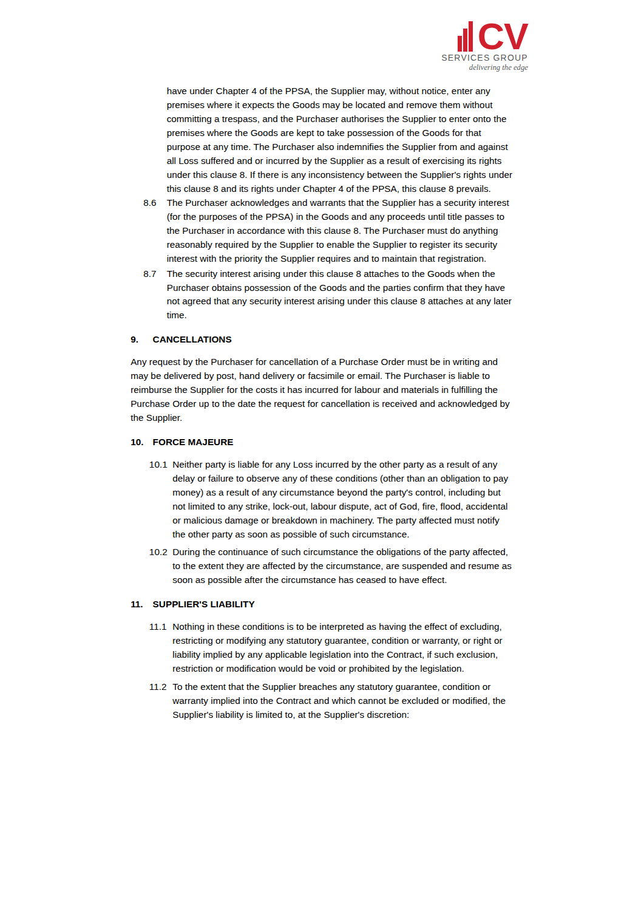CV
SERVICES GROUP
delivering the edge
have under Chapter 4 of the PPSA, the Supplier may, without notice, enter any premises where it expects the Goods may be located and remove them without committing a trespass, and the Purchaser authorises the Supplier to enter onto the premises where the Goods are kept to take possession of the Goods for that purpose at any time. The Purchaser also indemnifies the Supplier from and against all Loss suffered and or incurred by the Supplier as a result of exercising its rights under this clause 8. If there is any inconsistency between the Supplier's rights under this clause 8 and its rights under Chapter 4 of the PPSA, this clause 8 prevails.
8.6 The Purchaser acknowledges and warrants that the Supplier has a security interest (for the purposes of the PPSA) in the Goods and any proceeds until title passes to the Purchaser in accordance with this clause 8. The Purchaser must do anything reasonably required by the Supplier to enable the Supplier to register its security interest with the priority the Supplier requires and to maintain that registration.
8.7 The security interest arising under this clause 8 attaches to the Goods when the Purchaser obtains possession of the Goods and the parties confirm that they have not agreed that any security interest arising under this clause 8 attaches at any later time.
9. CANCELLATIONS
Any request by the Purchaser for cancellation of a Purchase Order must be in writing and may be delivered by post, hand delivery or facsimile or email. The Purchaser is liable to reimburse the Supplier for the costs it has incurred for labour and materials in fulfilling the Purchase Order up to the date the request for cancellation is received and acknowledged by the Supplier.
10. FORCE MAJEURE
10.1 Neither party is liable for any Loss incurred by the other party as a result of any delay or failure to observe any of these conditions (other than an obligation to pay money) as a result of any circumstance beyond the party's control, including but not limited to any strike, lock-out, labour dispute, act of God, fire, flood, accidental or malicious damage or breakdown in machinery. The party affected must notify the other party as soon as possible of such circumstance.
10.2 During the continuance of such circumstance the obligations of the party affected, to the extent they are affected by the circumstance, are suspended and resume as soon as possible after the circumstance has ceased to have effect.
11. SUPPLIER'S LIABILITY
11.1 Nothing in these conditions is to be interpreted as having the effect of excluding, restricting or modifying any statutory guarantee, condition or warranty, or right or liability implied by any applicable legislation into the Contract, if such exclusion, restriction or modification would be void or prohibited by the legislation.
11.2 To the extent that the Supplier breaches any statutory guarantee, condition or warranty implied into the Contract and which cannot be excluded or modified, the Supplier's liability is limited to, at the Supplier's discretion: